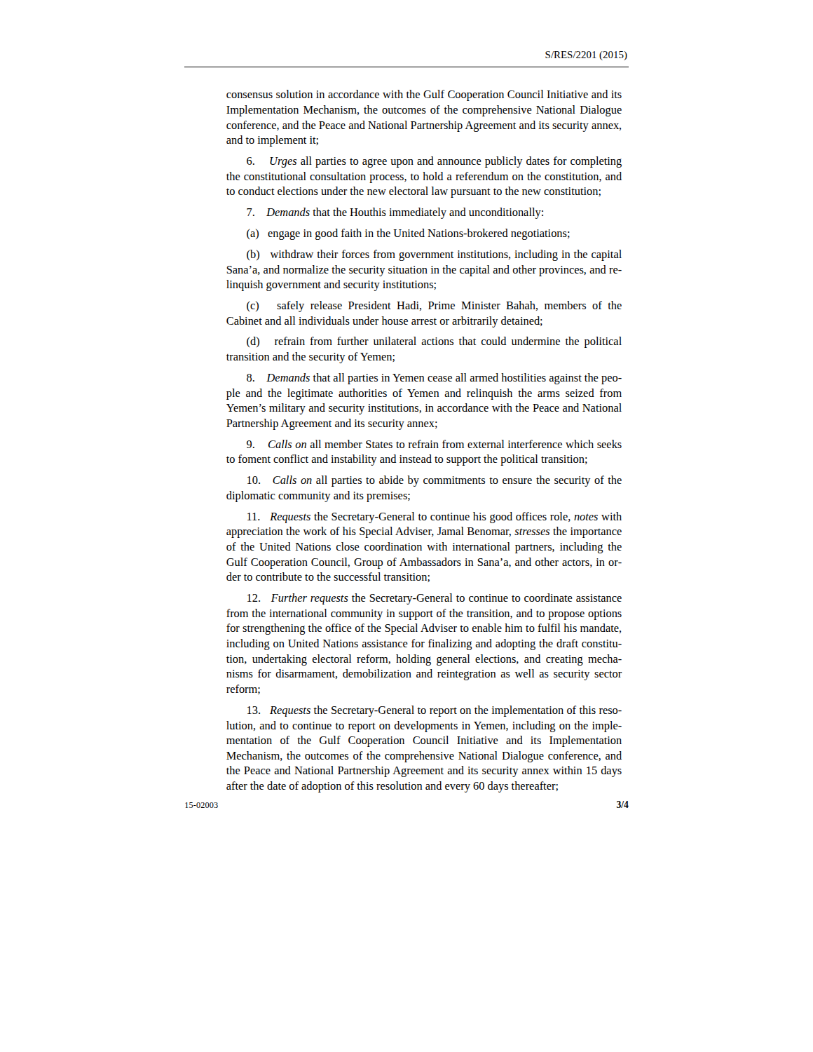S/RES/2201 (2015)
consensus solution in accordance with the Gulf Cooperation Council Initiative and its Implementation Mechanism, the outcomes of the comprehensive National Dialogue conference, and the Peace and National Partnership Agreement and its security annex, and to implement it;
6. Urges all parties to agree upon and announce publicly dates for completing the constitutional consultation process, to hold a referendum on the constitution, and to conduct elections under the new electoral law pursuant to the new constitution;
7. Demands that the Houthis immediately and unconditionally:
(a) engage in good faith in the United Nations-brokered negotiations;
(b) withdraw their forces from government institutions, including in the capital Sana’a, and normalize the security situation in the capital and other provinces, and relinquish government and security institutions;
(c) safely release President Hadi, Prime Minister Bahah, members of the Cabinet and all individuals under house arrest or arbitrarily detained;
(d) refrain from further unilateral actions that could undermine the political transition and the security of Yemen;
8. Demands that all parties in Yemen cease all armed hostilities against the people and the legitimate authorities of Yemen and relinquish the arms seized from Yemen’s military and security institutions, in accordance with the Peace and National Partnership Agreement and its security annex;
9. Calls on all member States to refrain from external interference which seeks to foment conflict and instability and instead to support the political transition;
10. Calls on all parties to abide by commitments to ensure the security of the diplomatic community and its premises;
11. Requests the Secretary-General to continue his good offices role, notes with appreciation the work of his Special Adviser, Jamal Benomar, stresses the importance of the United Nations close coordination with international partners, including the Gulf Cooperation Council, Group of Ambassadors in Sana’a, and other actors, in order to contribute to the successful transition;
12. Further requests the Secretary-General to continue to coordinate assistance from the international community in support of the transition, and to propose options for strengthening the office of the Special Adviser to enable him to fulfil his mandate, including on United Nations assistance for finalizing and adopting the draft constitution, undertaking electoral reform, holding general elections, and creating mechanisms for disarmament, demobilization and reintegration as well as security sector reform;
13. Requests the Secretary-General to report on the implementation of this resolution, and to continue to report on developments in Yemen, including on the implementation of the Gulf Cooperation Council Initiative and its Implementation Mechanism, the outcomes of the comprehensive National Dialogue conference, and the Peace and National Partnership Agreement and its security annex within 15 days after the date of adoption of this resolution and every 60 days thereafter;
15-02003 3/4